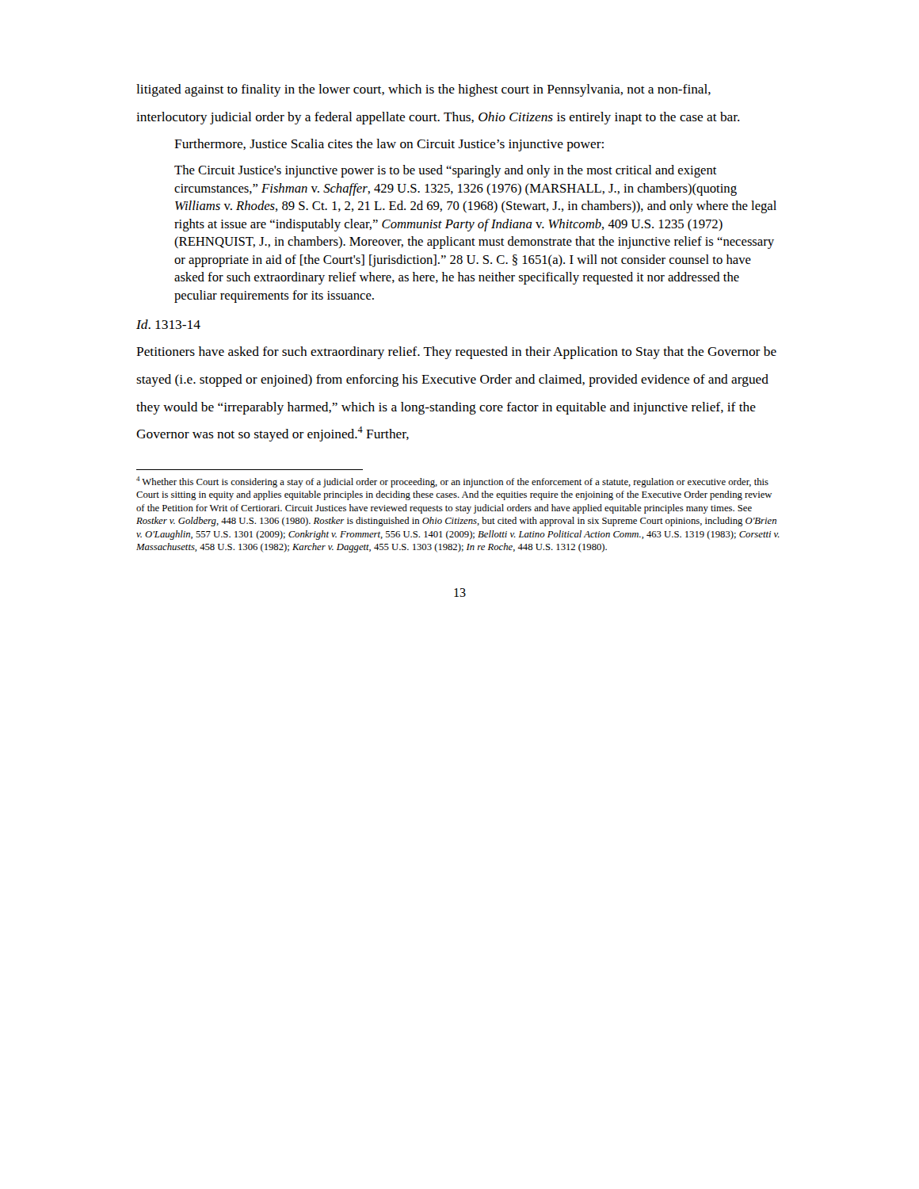litigated against to finality in the lower court, which is the highest court in Pennsylvania, not a non-final, interlocutory judicial order by a federal appellate court. Thus, Ohio Citizens is entirely inapt to the case at bar.
Furthermore, Justice Scalia cites the law on Circuit Justice’s injunctive power:
The Circuit Justice's injunctive power is to be used “sparingly and only in the most critical and exigent circumstances,” Fishman v. Schaffer, 429 U.S. 1325, 1326 (1976) (MARSHALL, J., in chambers)(quoting Williams v. Rhodes, 89 S. Ct. 1, 2, 21 L. Ed. 2d 69, 70 (1968) (Stewart, J., in chambers)), and only where the legal rights at issue are “indisputably clear,” Communist Party of Indiana v. Whitcomb, 409 U.S. 1235 (1972) (REHNQUIST, J., in chambers). Moreover, the applicant must demonstrate that the injunctive relief is “necessary or appropriate in aid of [the Court's] [jurisdiction].” 28 U. S. C. § 1651(a). I will not consider counsel to have asked for such extraordinary relief where, as here, he has neither specifically requested it nor addressed the peculiar requirements for its issuance.
Id. 1313-14
Petitioners have asked for such extraordinary relief. They requested in their Application to Stay that the Governor be stayed (i.e. stopped or enjoined) from enforcing his Executive Order and claimed, provided evidence of and argued they would be “irreparably harmed,” which is a long-standing core factor in equitable and injunctive relief, if the Governor was not so stayed or enjoined.4 Further,
4 Whether this Court is considering a stay of a judicial order or proceeding, or an injunction of the enforcement of a statute, regulation or executive order, this Court is sitting in equity and applies equitable principles in deciding these cases. And the equities require the enjoining of the Executive Order pending review of the Petition for Writ of Certiorari. Circuit Justices have reviewed requests to stay judicial orders and have applied equitable principles many times. See Rostker v. Goldberg, 448 U.S. 1306 (1980). Rostker is distinguished in Ohio Citizens, but cited with approval in six Supreme Court opinions, including O'Brien v. O'Laughlin, 557 U.S. 1301 (2009); Conkright v. Frommert, 556 U.S. 1401 (2009); Bellotti v. Latino Political Action Comm., 463 U.S. 1319 (1983); Corsetti v. Massachusetts, 458 U.S. 1306 (1982); Karcher v. Daggett, 455 U.S. 1303 (1982); In re Roche, 448 U.S. 1312 (1980).
13